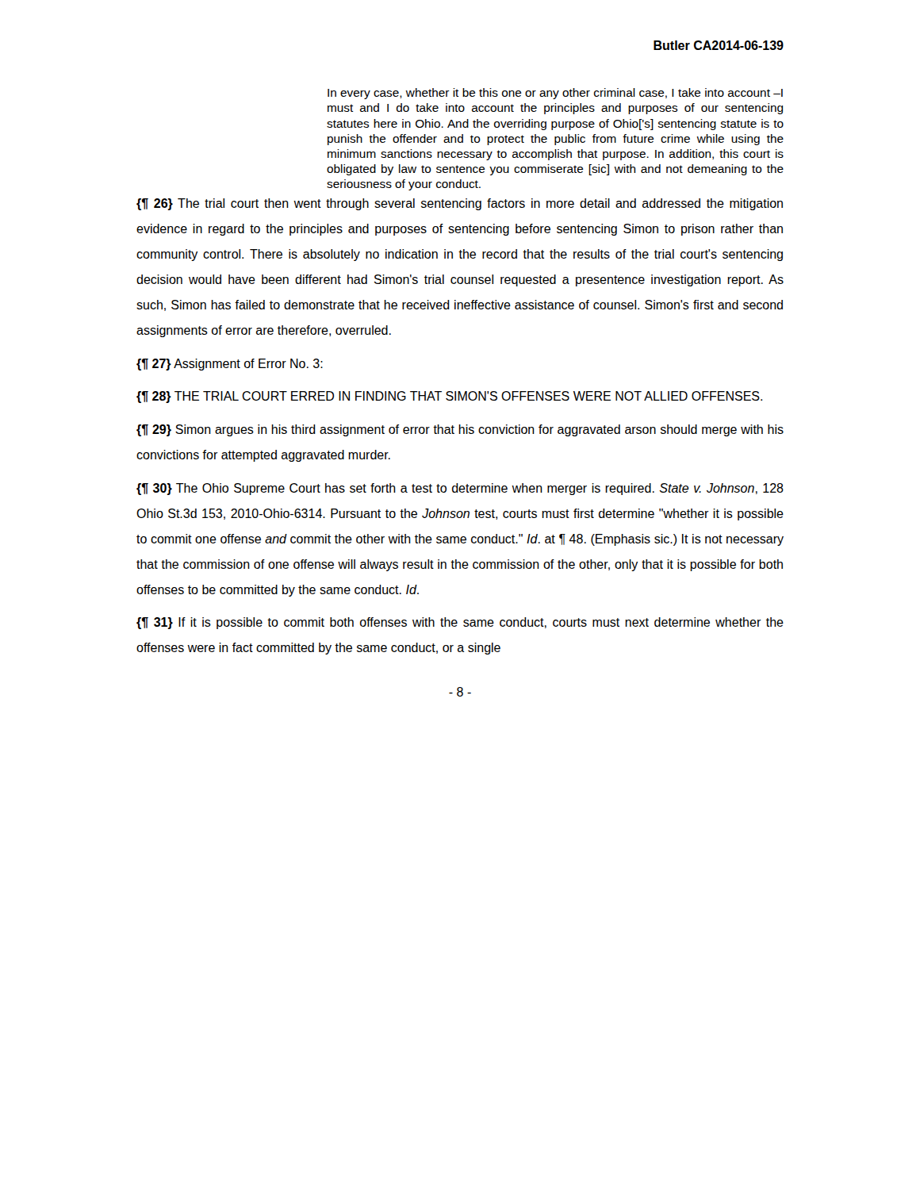Butler CA2014-06-139
In every case, whether it be this one or any other criminal case, I take into account –I must and I do take into account the principles and purposes of our sentencing statutes here in Ohio. And the overriding purpose of Ohio['s] sentencing statute is to punish the offender and to protect the public from future crime while using the minimum sanctions necessary to accomplish that purpose. In addition, this court is obligated by law to sentence you commiserate [sic] with and not demeaning to the seriousness of your conduct.
{¶ 26} The trial court then went through several sentencing factors in more detail and addressed the mitigation evidence in regard to the principles and purposes of sentencing before sentencing Simon to prison rather than community control. There is absolutely no indication in the record that the results of the trial court's sentencing decision would have been different had Simon's trial counsel requested a presentence investigation report. As such, Simon has failed to demonstrate that he received ineffective assistance of counsel. Simon's first and second assignments of error are therefore, overruled.
{¶ 27} Assignment of Error No. 3:
{¶ 28} THE TRIAL COURT ERRED IN FINDING THAT SIMON'S OFFENSES WERE NOT ALLIED OFFENSES.
{¶ 29} Simon argues in his third assignment of error that his conviction for aggravated arson should merge with his convictions for attempted aggravated murder.
{¶ 30} The Ohio Supreme Court has set forth a test to determine when merger is required. State v. Johnson, 128 Ohio St.3d 153, 2010-Ohio-6314. Pursuant to the Johnson test, courts must first determine "whether it is possible to commit one offense and commit the other with the same conduct." Id. at ¶ 48. (Emphasis sic.) It is not necessary that the commission of one offense will always result in the commission of the other, only that it is possible for both offenses to be committed by the same conduct. Id.
{¶ 31} If it is possible to commit both offenses with the same conduct, courts must next determine whether the offenses were in fact committed by the same conduct, or a single
- 8 -